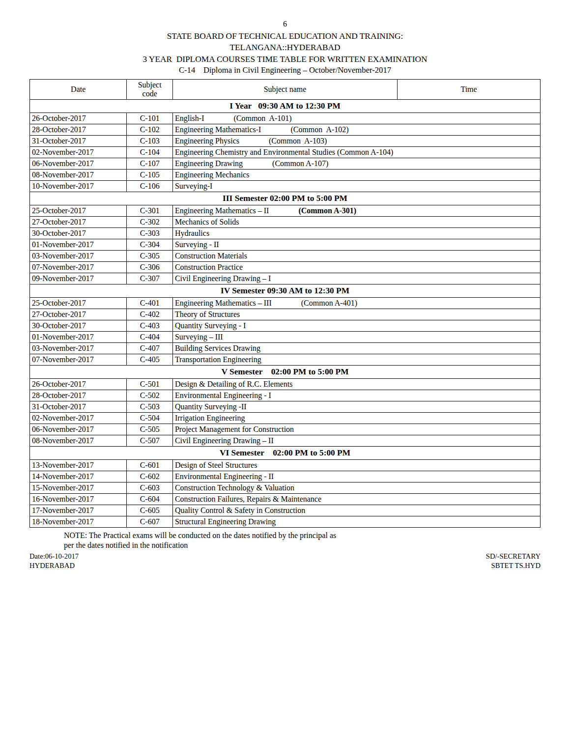6
STATE BOARD OF TECHNICAL EDUCATION AND TRAINING:
TELANGANA::HYDERABAD
3 YEAR DIPLOMA COURSES TIME TABLE FOR WRITTEN EXAMINATION
C-14 Diploma in Civil Engineering – October/November-2017
| Date | Subject code | Subject name | Time |
| --- | --- | --- | --- |
| I Year 09:30 AM to 12:30 PM |
| 26-October-2017 | C-101 | English-I (Common A-101) |
| 28-October-2017 | C-102 | Engineering Mathematics-I (Common A-102) |
| 31-October-2017 | C-103 | Engineering Physics (Common A-103) |
| 02-November-2017 | C-104 | Engineering Chemistry and Environmental Studies (Common A-104) |
| 06-November-2017 | C-107 | Engineering Drawing (Common A-107) |
| 08-November-2017 | C-105 | Engineering Mechanics |
| 10-November-2017 | C-106 | Surveying-I |
| III Semester 02:00 PM to 5:00 PM |
| 25-October-2017 | C-301 | Engineering Mathematics – II (Common A-301) |
| 27-October-2017 | C-302 | Mechanics of Solids |
| 30-October-2017 | C-303 | Hydraulics |
| 01-November-2017 | C-304 | Surveying - II |
| 03-November-2017 | C-305 | Construction Materials |
| 07-November-2017 | C-306 | Construction Practice |
| 09-November-2017 | C-307 | Civil Engineering Drawing – I |
| IV Semester 09:30 AM to 12:30 PM |
| 25-October-2017 | C-401 | Engineering Mathematics – III (Common A-401) |
| 27-October-2017 | C-402 | Theory of Structures |
| 30-October-2017 | C-403 | Quantity Surveying - I |
| 01-November-2017 | C-404 | Surveying – III |
| 03-November-2017 | C-407 | Building Services Drawing |
| 07-November-2017 | C-405 | Transportation Engineering |
| V Semester 02:00 PM to 5:00 PM |
| 26-October-2017 | C-501 | Design & Detailing of R.C. Elements |
| 28-October-2017 | C-502 | Environmental Engineering - I |
| 31-October-2017 | C-503 | Quantity Surveying -II |
| 02-November-2017 | C-504 | Irrigation Engineering |
| 06-November-2017 | C-505 | Project Management for Construction |
| 08-November-2017 | C-507 | Civil Engineering Drawing – II |
| VI Semester 02:00 PM to 5:00 PM |
| 13-November-2017 | C-601 | Design of Steel Structures |
| 14-November-2017 | C-602 | Environmental Engineering - II |
| 15-November-2017 | C-603 | Construction Technology & Valuation |
| 16-November-2017 | C-604 | Construction Failures, Repairs & Maintenance |
| 17-November-2017 | C-605 | Quality Control & Safety in Construction |
| 18-November-2017 | C-607 | Structural Engineering Drawing |
NOTE: The Practical exams will be conducted on the dates notified by the principal as
per the dates notified in the notification
Date:06-10-2017
HYDERABAD
SD/-SECRETARY
SBTET TS.HYD